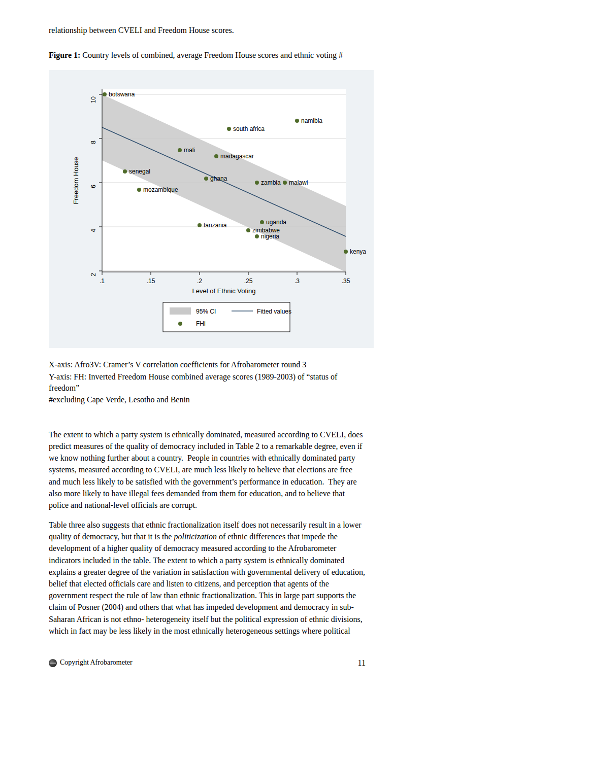relationship between CVELI and Freedom House scores.
Figure 1: Country levels of combined, average Freedom House scores and ethnic voting #
10 8 6 4 2 Freedom House .1 .15 .2 .25 .3 .35 Level of Ethnic Voting botswana namibia south africa mali madagascar senegal ghana zambia malawi mozambique tanzania uganda zimbabwe nigeria kenya 95% CI Fitted values FHi
X-axis: Afro3V: Cramer’s V correlation coefficients for Afrobarometer round 3
Y-axis: FH: Inverted Freedom House combined average scores (1989-2003) of “status of freedom”
#excluding Cape Verde, Lesotho and Benin
The extent to which a party system is ethnically dominated, measured according to CVELI, does predict measures of the quality of democracy included in Table 2 to a remarkable degree, even if we know nothing further about a country. People in countries with ethnically dominated party systems, measured according to CVELI, are much less likely to believe that elections are free and much less likely to be satisfied with the government’s performance in education. They are also more likely to have illegal fees demanded from them for education, and to believe that police and national-level officials are corrupt.
Table three also suggests that ethnic fractionalization itself does not necessarily result in a lower quality of democracy, but that it is the politicization of ethnic differences that impede the development of a higher quality of democracy measured according to the Afrobarometer indicators included in the table. The extent to which a party system is ethnically dominated explains a greater degree of the variation in satisfaction with governmental delivery of education, belief that elected officials care and listen to citizens, and perception that agents of the government respect the rule of law than ethnic fractionalization. This in large part supports the claim of Posner (2004) and others that what has impeded development and democracy in sub-Saharan African is not ethno- heterogeneity itself but the political expression of ethnic divisions, which in fact may be less likely in the most ethnically heterogeneous settings where political
Copyright Afrobarometer
11